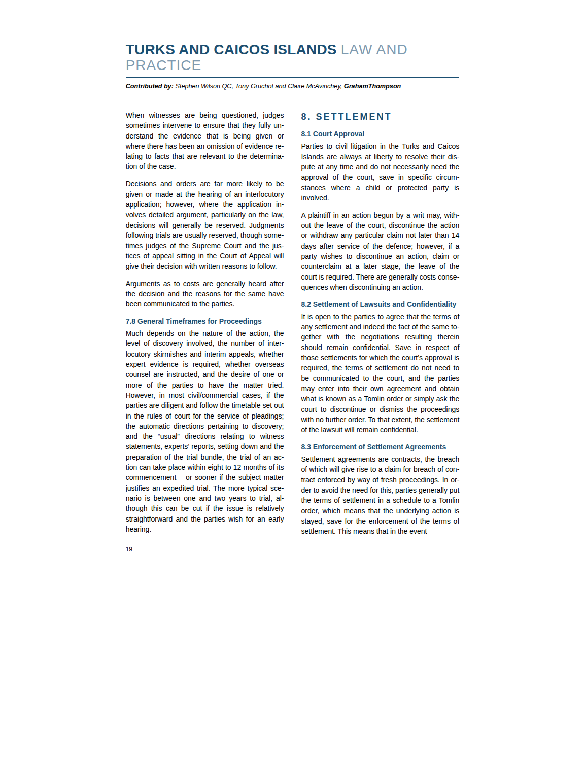TURKS AND CAICOS ISLANDS LAW AND PRACTICE
Contributed by: Stephen Wilson QC, Tony Gruchot and Claire McAvinchey, GrahamThompson
When witnesses are being questioned, judges sometimes intervene to ensure that they fully understand the evidence that is being given or where there has been an omission of evidence relating to facts that are relevant to the determination of the case.
Decisions and orders are far more likely to be given or made at the hearing of an interlocutory application; however, where the application involves detailed argument, particularly on the law, decisions will generally be reserved. Judgments following trials are usually reserved, though sometimes judges of the Supreme Court and the justices of appeal sitting in the Court of Appeal will give their decision with written reasons to follow.
Arguments as to costs are generally heard after the decision and the reasons for the same have been communicated to the parties.
7.8 General Timeframes for Proceedings
Much depends on the nature of the action, the level of discovery involved, the number of interlocutory skirmishes and interim appeals, whether expert evidence is required, whether overseas counsel are instructed, and the desire of one or more of the parties to have the matter tried. However, in most civil/commercial cases, if the parties are diligent and follow the timetable set out in the rules of court for the service of pleadings; the automatic directions pertaining to discovery; and the “usual” directions relating to witness statements, experts’ reports, setting down and the preparation of the trial bundle, the trial of an action can take place within eight to 12 months of its commencement – or sooner if the subject matter justifies an expedited trial. The more typical scenario is between one and two years to trial, although this can be cut if the issue is relatively straightforward and the parties wish for an early hearing.
8. SETTLEMENT
8.1 Court Approval
Parties to civil litigation in the Turks and Caicos Islands are always at liberty to resolve their dispute at any time and do not necessarily need the approval of the court, save in specific circumstances where a child or protected party is involved.
A plaintiff in an action begun by a writ may, without the leave of the court, discontinue the action or withdraw any particular claim not later than 14 days after service of the defence; however, if a party wishes to discontinue an action, claim or counterclaim at a later stage, the leave of the court is required. There are generally costs consequences when discontinuing an action.
8.2 Settlement of Lawsuits and Confidentiality
It is open to the parties to agree that the terms of any settlement and indeed the fact of the same together with the negotiations resulting therein should remain confidential. Save in respect of those settlements for which the court’s approval is required, the terms of settlement do not need to be communicated to the court, and the parties may enter into their own agreement and obtain what is known as a Tomlin order or simply ask the court to discontinue or dismiss the proceedings with no further order. To that extent, the settlement of the lawsuit will remain confidential.
8.3 Enforcement of Settlement Agreements
Settlement agreements are contracts, the breach of which will give rise to a claim for breach of contract enforced by way of fresh proceedings. In order to avoid the need for this, parties generally put the terms of settlement in a schedule to a Tomlin order, which means that the underlying action is stayed, save for the enforcement of the terms of settlement. This means that in the event
19